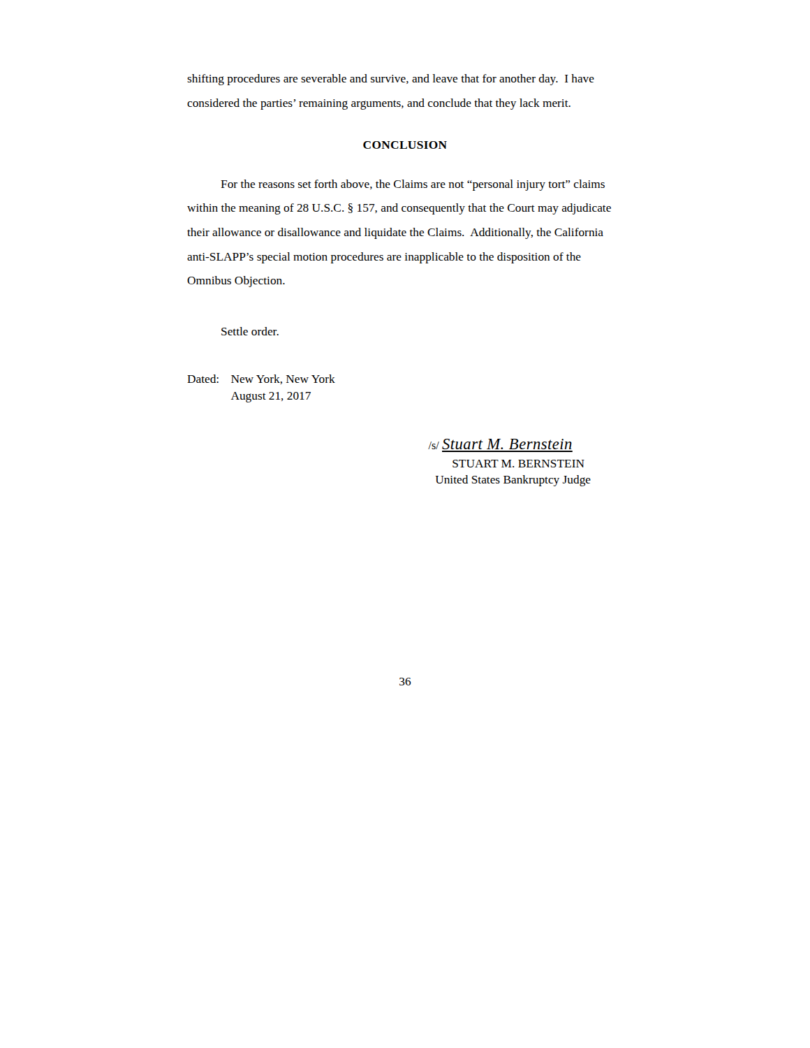shifting procedures are severable and survive, and leave that for another day. I have considered the parties’ remaining arguments, and conclude that they lack merit.
CONCLUSION
For the reasons set forth above, the Claims are not “personal injury tort” claims within the meaning of 28 U.S.C. § 157, and consequently that the Court may adjudicate their allowance or disallowance and liquidate the Claims. Additionally, the California anti-SLAPP’s special motion procedures are inapplicable to the disposition of the Omnibus Objection.
Settle order.
Dated: New York, New York August 21, 2017
/s/ Stuart M. Bernstein
STUART M. BERNSTEIN
United States Bankruptcy Judge
36